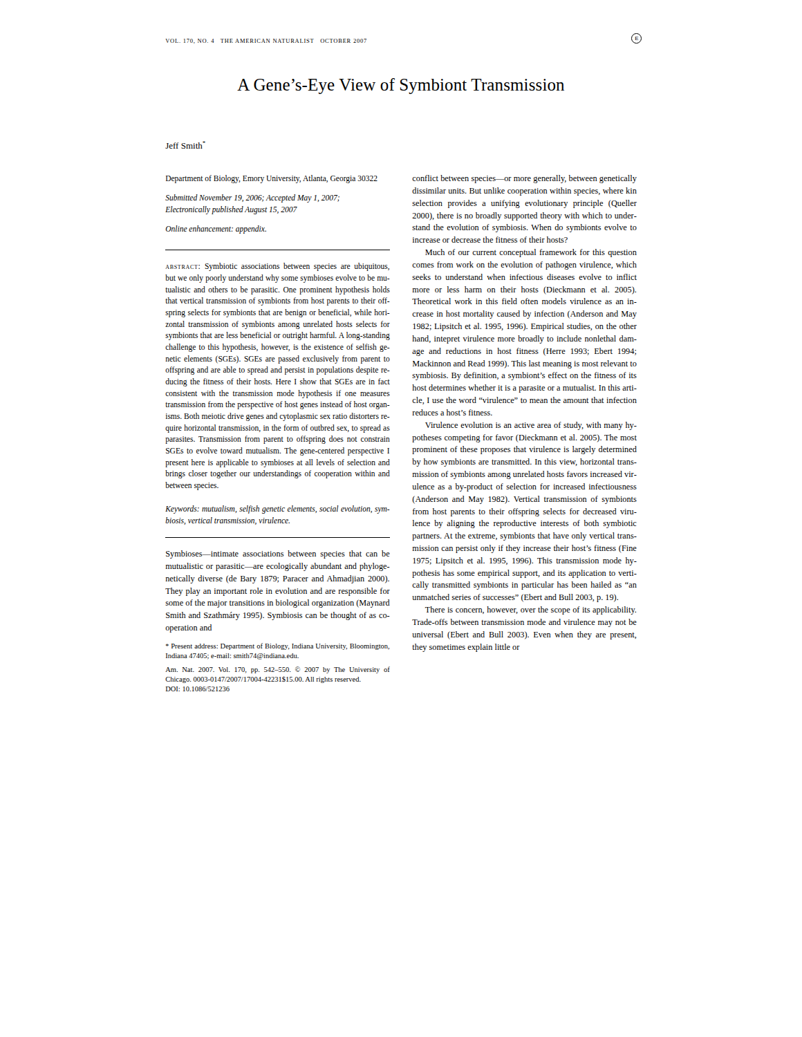E
vol. 170, no. 4 the american naturalist october 2007
A Gene’s-Eye View of Symbiont Transmission
Jeff Smith*
Department of Biology, Emory University, Atlanta, Georgia 30322
Submitted November 19, 2006; Accepted May 1, 2007;
Electronically published August 15, 2007
Online enhancement: appendix.
abstract: Symbiotic associations between species are ubiquitous, but we only poorly understand why some symbioses evolve to be mutualistic and others to be parasitic. One prominent hypothesis holds that vertical transmission of symbionts from host parents to their offspring selects for symbionts that are benign or beneficial, while horizontal transmission of symbionts among unrelated hosts selects for symbionts that are less beneficial or outright harmful. A long-standing challenge to this hypothesis, however, is the existence of selfish genetic elements (SGEs). SGEs are passed exclusively from parent to offspring and are able to spread and persist in populations despite reducing the fitness of their hosts. Here I show that SGEs are in fact consistent with the transmission mode hypothesis if one measures transmission from the perspective of host genes instead of host organisms. Both meiotic drive genes and cytoplasmic sex ratio distorters require horizontal transmission, in the form of outbred sex, to spread as parasites. Transmission from parent to offspring does not constrain SGEs to evolve toward mutualism. The gene-centered perspective I present here is applicable to symbioses at all levels of selection and brings closer together our understandings of cooperation within and between species.
Keywords: mutualism, selfish genetic elements, social evolution, symbiosis, vertical transmission, virulence.
Symbioses—intimate associations between species that can be mutualistic or parasitic—are ecologically abundant and phylogenetically diverse (de Bary 1879; Paracer and Ahmadjian 2000). They play an important role in evolution and are responsible for some of the major transitions in biological organization (Maynard Smith and Szathmáry 1995). Symbiosis can be thought of as cooperation and
* Present address: Department of Biology, Indiana University, Bloomington, Indiana 47405; e-mail: smith74@indiana.edu.
Am. Nat. 2007. Vol. 170, pp. 542–550. © 2007 by The University of Chicago. 0003-0147/2007/17004-42231$15.00. All rights reserved.
DOI: 10.1086/521236
conflict between species—or more generally, between genetically dissimilar units. But unlike cooperation within species, where kin selection provides a unifying evolutionary principle (Queller 2000), there is no broadly supported theory with which to understand the evolution of symbiosis. When do symbionts evolve to increase or decrease the fitness of their hosts?
Much of our current conceptual framework for this question comes from work on the evolution of pathogen virulence, which seeks to understand when infectious diseases evolve to inflict more or less harm on their hosts (Dieckmann et al. 2005). Theoretical work in this field often models virulence as an increase in host mortality caused by infection (Anderson and May 1982; Lipsitch et al. 1995, 1996). Empirical studies, on the other hand, intepret virulence more broadly to include nonlethal damage and reductions in host fitness (Herre 1993; Ebert 1994; Mackinnon and Read 1999). This last meaning is most relevant to symbiosis. By definition, a symbiont’s effect on the fitness of its host determines whether it is a parasite or a mutualist. In this article, I use the word “virulence” to mean the amount that infection reduces a host’s fitness.
Virulence evolution is an active area of study, with many hypotheses competing for favor (Dieckmann et al. 2005). The most prominent of these proposes that virulence is largely determined by how symbionts are transmitted. In this view, horizontal transmission of symbionts among unrelated hosts favors increased virulence as a by-product of selection for increased infectiousness (Anderson and May 1982). Vertical transmission of symbionts from host parents to their offspring selects for decreased virulence by aligning the reproductive interests of both symbiotic partners. At the extreme, symbionts that have only vertical transmission can persist only if they increase their host’s fitness (Fine 1975; Lipsitch et al. 1995, 1996). This transmission mode hypothesis has some empirical support, and its application to vertically transmitted symbionts in particular has been hailed as “an unmatched series of successes” (Ebert and Bull 2003, p. 19).
There is concern, however, over the scope of its applicability. Trade-offs between transmission mode and virulence may not be universal (Ebert and Bull 2003). Even when they are present, they sometimes explain little or